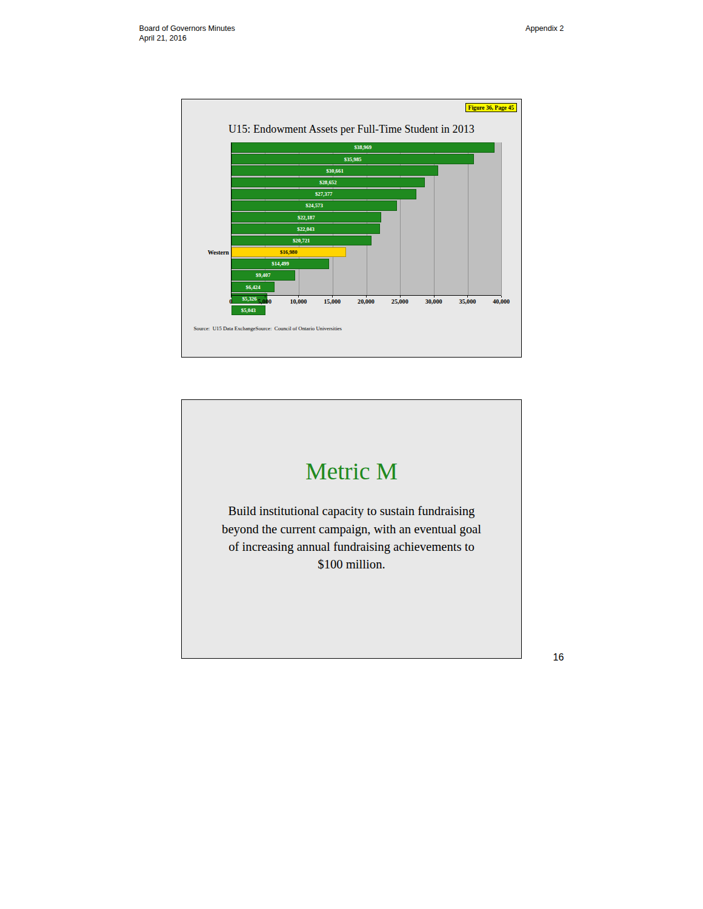Board of Governors Minutes
April 21, 2016
Appendix 2
Figure 36, Page 45
U15: Endowment Assets per Full-Time Student in 2013
$38,969
$35,985
$30,661
$28,652
$27,377
$24,573
$22,187
$22,043
$20,721
Western
$16,980
$14,499
$9,407
$6,424
$5,326
$5,043
0
5,000
10,000
15,000
20,000
25,000
30,000
35,000
40,000
Source: U15 Data ExchangeSource: Council of Ontario Universities
Metric M
Build institutional capacity to sustain fundraising beyond the current campaign, with an eventual goal of increasing annual fundraising achievements to $100 million.
16